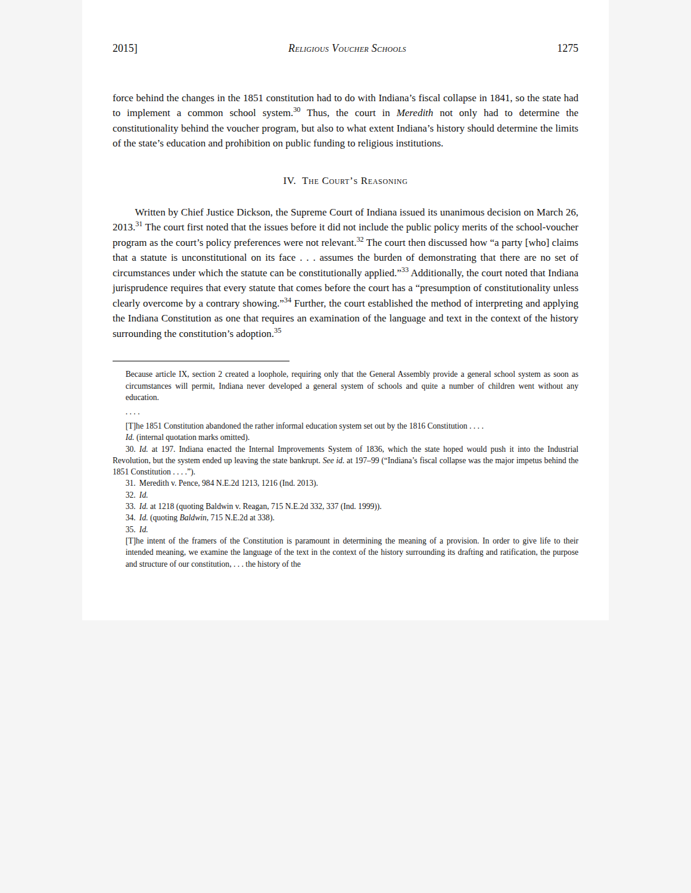2015] Religious Voucher Schools 1275
force behind the changes in the 1851 constitution had to do with Indiana’s fiscal collapse in 1841, so the state had to implement a common school system.30 Thus, the court in Meredith not only had to determine the constitutionality behind the voucher program, but also to what extent Indiana’s history should determine the limits of the state’s education and prohibition on public funding to religious institutions.
IV. The Court’s Reasoning
Written by Chief Justice Dickson, the Supreme Court of Indiana issued its unanimous decision on March 26, 2013.31 The court first noted that the issues before it did not include the public policy merits of the school-voucher program as the court’s policy preferences were not relevant.32 The court then discussed how “a party [who] claims that a statute is unconstitutional on its face . . . assumes the burden of demonstrating that there are no set of circumstances under which the statute can be constitutionally applied.”33 Additionally, the court noted that Indiana jurisprudence requires that every statute that comes before the court has a “presumption of constitutionality unless clearly overcome by a contrary showing.”34 Further, the court established the method of interpreting and applying the Indiana Constitution as one that requires an examination of the language and text in the context of the history surrounding the constitution’s adoption.35
Because article IX, section 2 created a loophole, requiring only that the General Assembly provide a general school system as soon as circumstances will permit, Indiana never developed a general system of schools and quite a number of children went without any education.
. . . .
[T]he 1851 Constitution abandoned the rather informal education system set out by the 1816 Constitution . . . .
Id. (internal quotation marks omitted).
30. Id. at 197. Indiana enacted the Internal Improvements System of 1836, which the state hoped would push it into the Industrial Revolution, but the system ended up leaving the state bankrupt. See id. at 197–99 (“Indiana’s fiscal collapse was the major impetus behind the 1851 Constitution . . . .”).
31. Meredith v. Pence, 984 N.E.2d 1213, 1216 (Ind. 2013).
32. Id.
33. Id. at 1218 (quoting Baldwin v. Reagan, 715 N.E.2d 332, 337 (Ind. 1999)).
34. Id. (quoting Baldwin, 715 N.E.2d at 338).
35. Id.
[T]he intent of the framers of the Constitution is paramount in determining the meaning of a provision. In order to give life to their intended meaning, we examine the language of the text in the context of the history surrounding its drafting and ratification, the purpose and structure of our constitution, . . . the history of the